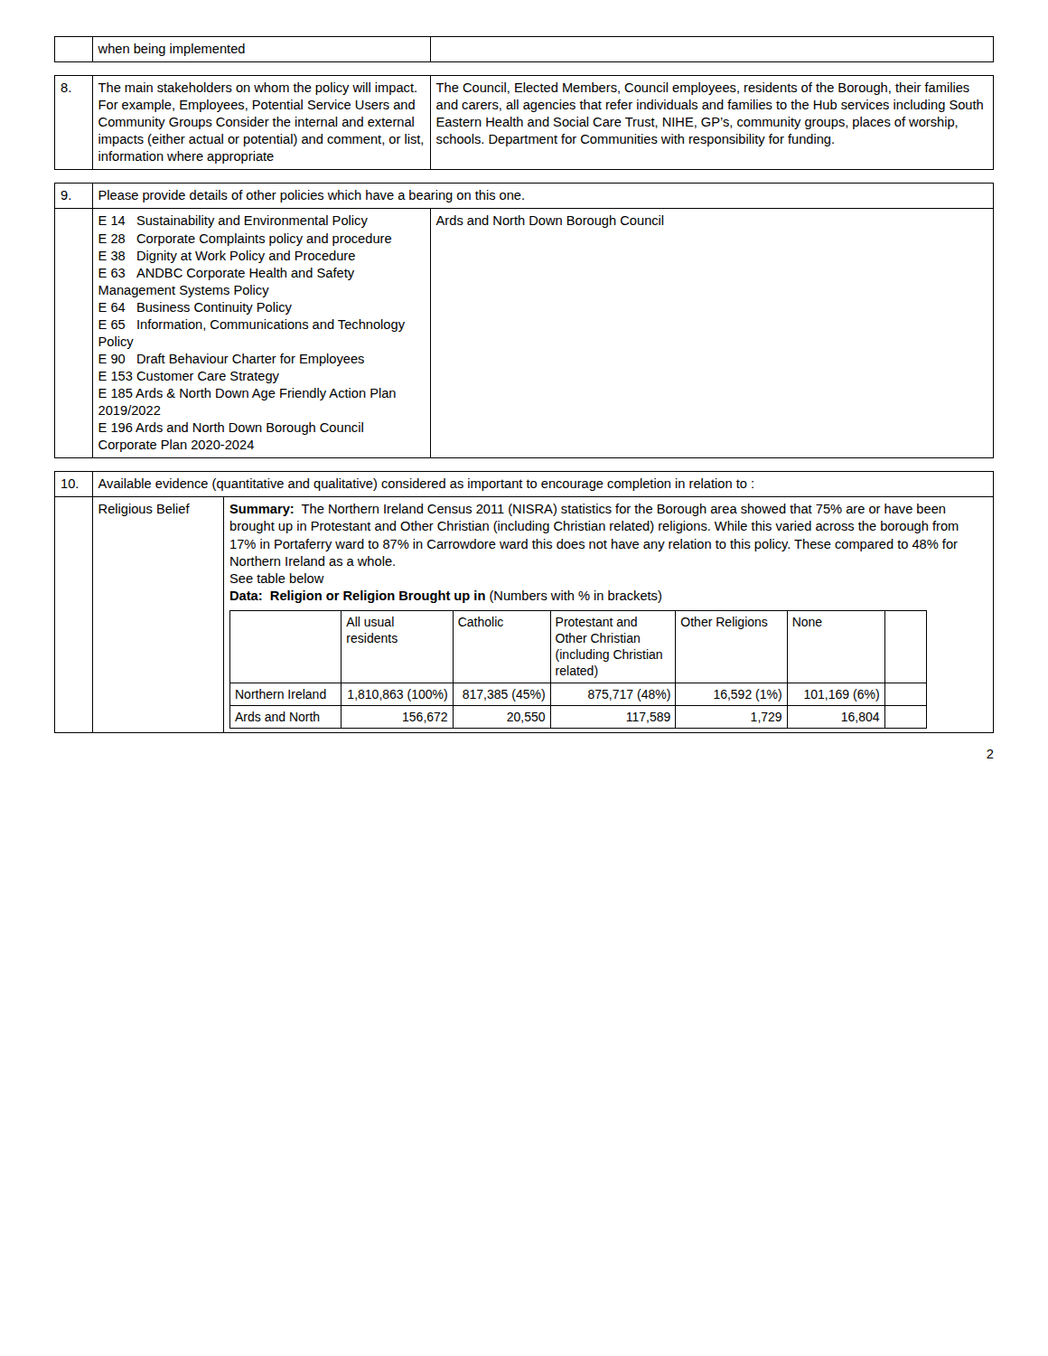| | when being implemented | |
| 8. | The main stakeholders on whom the policy will impact. For example, Employees, Potential Service Users and Community Groups Consider the internal and external impacts (either actual or potential) and comment, or list, information where appropriate | The Council, Elected Members, Council employees, residents of the Borough, their families and carers, all agencies that refer individuals and families to the Hub services including South Eastern Health and Social Care Trust, NIHE, GP’s, community groups, places of worship, schools. Department for Communities with responsibility for funding. |
| 9. | Please provide details of other policies which have a bearing on this one. |
| | E 14 Sustainability and Environmental Policy E 28 Corporate Complaints policy and procedure E 38 Dignity at Work Policy and Procedure E 63 ANDBC Corporate Health and Safety Management Systems Policy E 64 Business Continuity Policy E 65 Information, Communications and Technology Policy E 90 Draft Behaviour Charter for Employees E 153 Customer Care Strategy E 185 Ards & North Down Age Friendly Action Plan 2019/2022 E 196 Ards and North Down Borough Council Corporate Plan 2020-2024 | Ards and North Down Borough Council |
| 10. | Available evidence (quantitative and qualitative) considered as important to encourage completion in relation to : |
| | Religious Belief | Summary: The Northern Ireland Census 2011 (NISRA) statistics for the Borough area showed that 75% are or have been brought up in Protestant and Other Christian (including Christian related) religions. While this varied across the borough from 17% in Portaferry ward to 87% in Carrowdore ward this does not have any relation to this policy. These compared to 48% for Northern Ireland as a whole. See table below Data: Religion or Religion Brought up in (Numbers with % in brackets) / / All usual residents / Catholic / Protestant and Other Christian (including Christian related) / Other Religions / None / / / Northern Ireland / 1,810,863 (100%) / 817,385 (45%) / 875,717 (48%) / 16,592 (1%) / 101,169 (6%) / / / Ards and North / 156,672 / 20,550 / 117,589 / 1,729 / 16,804 / / |
2